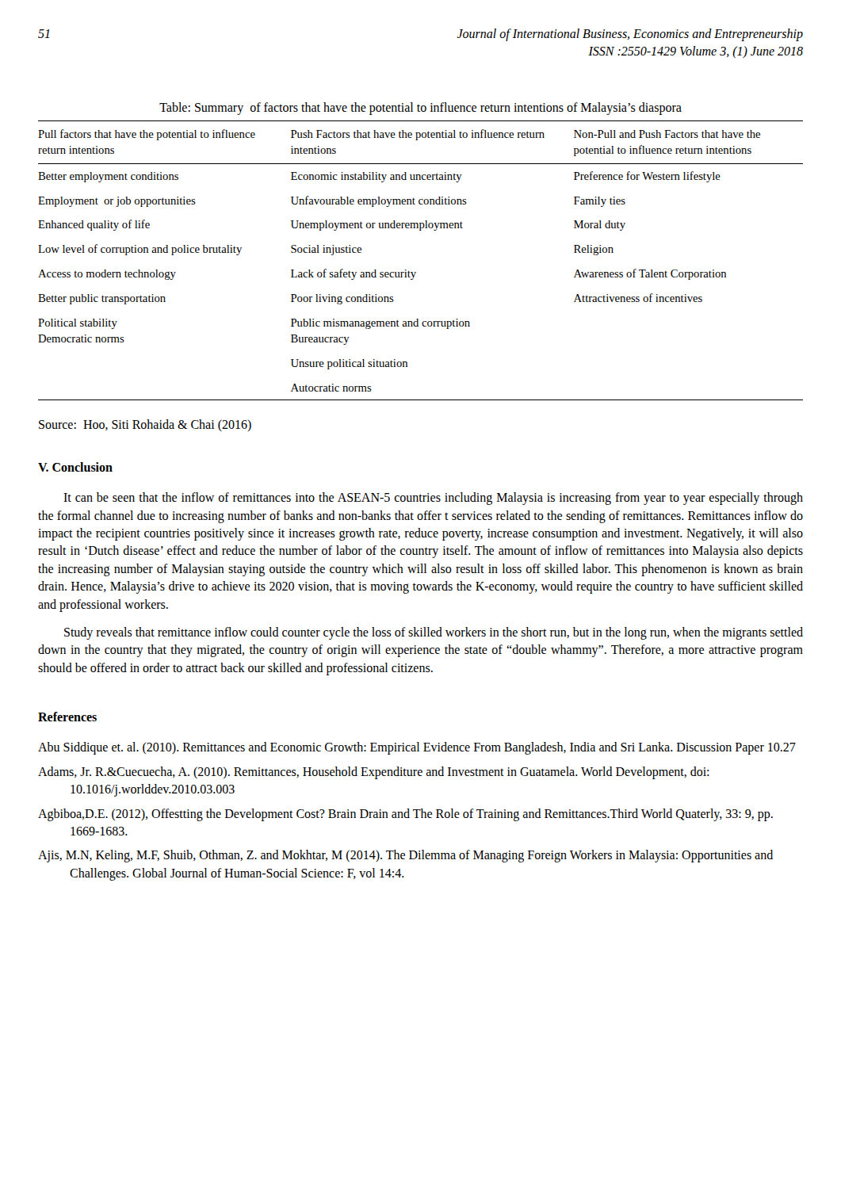51
Journal of International Business, Economics and Entrepreneurship
ISSN :2550-1429 Volume 3, (1) June 2018
Table: Summary of factors that have the potential to influence return intentions of Malaysia’s diaspora
| Pull factors that have the potential to influence return intentions | Push Factors that have the potential to influence return intentions | Non-Pull and Push Factors that have the potential to influence return intentions |
| --- | --- | --- |
| Better employment conditions | Economic instability and uncertainty | Preference for Western lifestyle |
| Employment or job opportunities | Unfavourable employment conditions | Family ties |
| Enhanced quality of life | Unemployment or underemployment | Moral duty |
| Low level of corruption and police brutality | Social injustice | Religion |
| Access to modern technology | Lack of safety and security | Awareness of Talent Corporation |
| Better public transportation | Poor living conditions | Attractiveness of incentives |
| Political stability Democratic norms | Public mismanagement and corruption Bureaucracy | |
| | Unsure political situation | |
| | Autocratic norms | |
Source: Hoo, Siti Rohaida & Chai (2016)
V. Conclusion
It can be seen that the inflow of remittances into the ASEAN-5 countries including Malaysia is increasing from year to year especially through the formal channel due to increasing number of banks and non-banks that offer t services related to the sending of remittances. Remittances inflow do impact the recipient countries positively since it increases growth rate, reduce poverty, increase consumption and investment. Negatively, it will also result in ‘Dutch disease’ effect and reduce the number of labor of the country itself. The amount of inflow of remittances into Malaysia also depicts the increasing number of Malaysian staying outside the country which will also result in loss off skilled labor. This phenomenon is known as brain drain. Hence, Malaysia’s drive to achieve its 2020 vision, that is moving towards the K-economy, would require the country to have sufficient skilled and professional workers.
Study reveals that remittance inflow could counter cycle the loss of skilled workers in the short run, but in the long run, when the migrants settled down in the country that they migrated, the country of origin will experience the state of “double whammy”. Therefore, a more attractive program should be offered in order to attract back our skilled and professional citizens.
References
Abu Siddique et. al. (2010). Remittances and Economic Growth: Empirical Evidence From Bangladesh, India and Sri Lanka. Discussion Paper 10.27
Adams, Jr. R.&Cuecuecha, A. (2010). Remittances, Household Expenditure and Investment in Guatamela. World Development, doi: 10.1016/j.worlddev.2010.03.003
Agbiboa,D.E. (2012), Offestting the Development Cost? Brain Drain and The Role of Training and Remittances.Third World Quaterly, 33: 9, pp. 1669-1683.
Ajis, M.N, Keling, M.F, Shuib, Othman, Z. and Mokhtar, M (2014). The Dilemma of Managing Foreign Workers in Malaysia: Opportunities and Challenges. Global Journal of Human-Social Science: F, vol 14:4.